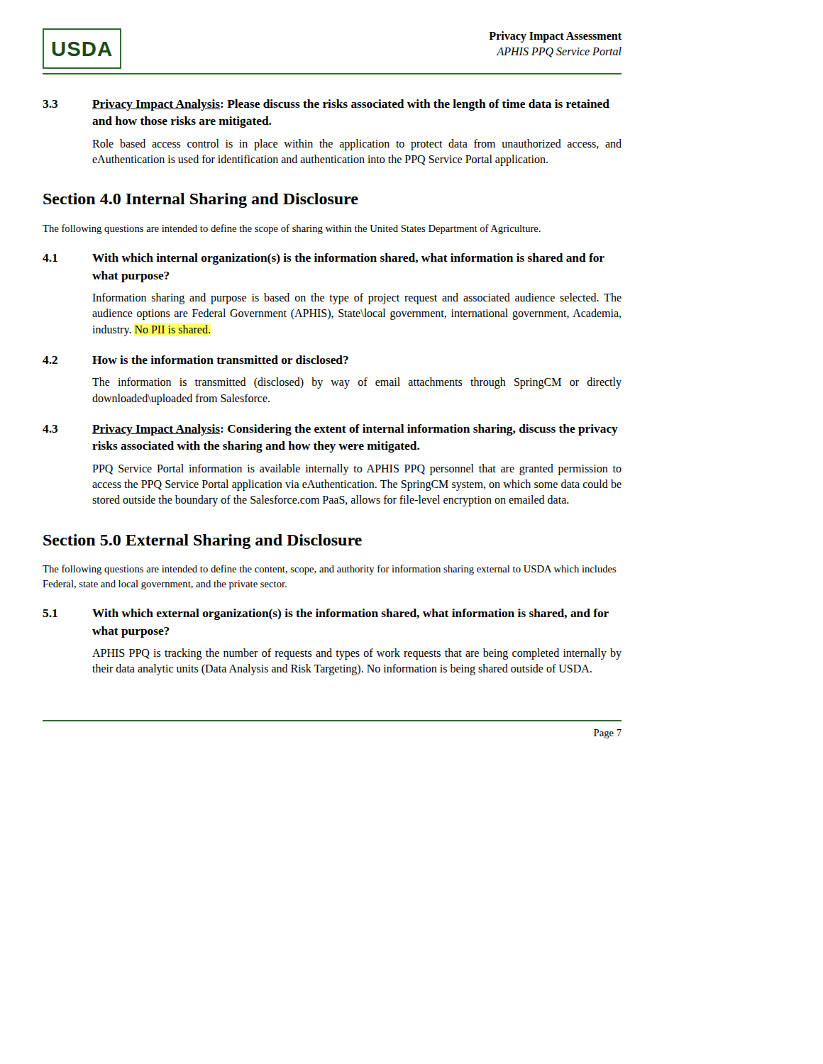USDA
Privacy Impact Assessment
APHIS PPQ Service Portal
3.3
Privacy Impact Analysis: Please discuss the risks associated with the length of time data is retained and how those risks are mitigated.
Role based access control is in place within the application to protect data from unauthorized access, and eAuthentication is used for identification and authentication into the PPQ Service Portal application.
Section 4.0 Internal Sharing and Disclosure
The following questions are intended to define the scope of sharing within the United States Department of Agriculture.
4.1
With which internal organization(s) is the information shared, what information is shared and for what purpose?
Information sharing and purpose is based on the type of project request and associated audience selected. The audience options are Federal Government (APHIS), State\local government, international government, Academia, industry. No PII is shared.
4.2
How is the information transmitted or disclosed?
The information is transmitted (disclosed) by way of email attachments through SpringCM or directly downloaded\uploaded from Salesforce.
4.3
Privacy Impact Analysis: Considering the extent of internal information sharing, discuss the privacy risks associated with the sharing and how they were mitigated.
PPQ Service Portal information is available internally to APHIS PPQ personnel that are granted permission to access the PPQ Service Portal application via eAuthentication. The SpringCM system, on which some data could be stored outside the boundary of the Salesforce.com PaaS, allows for file-level encryption on emailed data.
Section 5.0 External Sharing and Disclosure
The following questions are intended to define the content, scope, and authority for information sharing external to USDA which includes Federal, state and local government, and the private sector.
5.1
With which external organization(s) is the information shared, what information is shared, and for what purpose?
APHIS PPQ is tracking the number of requests and types of work requests that are being completed internally by their data analytic units (Data Analysis and Risk Targeting). No information is being shared outside of USDA.
Page 7